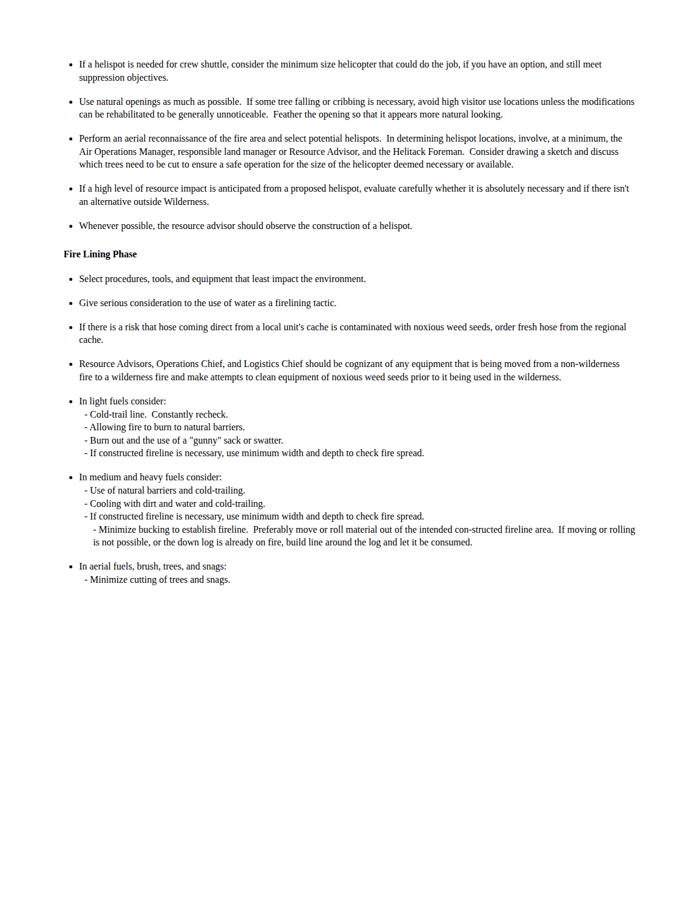If a helispot is needed for crew shuttle, consider the minimum size helicopter that could do the job, if you have an option, and still meet suppression objectives.
Use natural openings as much as possible. If some tree falling or cribbing is necessary, avoid high visitor use locations unless the modifications can be rehabilitated to be generally unnoticeable. Feather the opening so that it appears more natural looking.
Perform an aerial reconnaissance of the fire area and select potential helispots. In determining helispot locations, involve, at a minimum, the Air Operations Manager, responsible land manager or Resource Advisor, and the Helitack Foreman. Consider drawing a sketch and discuss which trees need to be cut to ensure a safe operation for the size of the helicopter deemed necessary or available.
If a high level of resource impact is anticipated from a proposed helispot, evaluate carefully whether it is absolutely necessary and if there isn't an alternative outside Wilderness.
Whenever possible, the resource advisor should observe the construction of a helispot.
Fire Lining Phase
Select procedures, tools, and equipment that least impact the environment.
Give serious consideration to the use of water as a firelining tactic.
If there is a risk that hose coming direct from a local unit's cache is contaminated with noxious weed seeds, order fresh hose from the regional cache.
Resource Advisors, Operations Chief, and Logistics Chief should be cognizant of any equipment that is being moved from a non-wilderness fire to a wilderness fire and make attempts to clean equipment of noxious weed seeds prior to it being used in the wilderness.
In light fuels consider:
- Cold-trail line. Constantly recheck.
- Allowing fire to burn to natural barriers.
- Burn out and the use of a "gunny" sack or swatter.
- If constructed fireline is necessary, use minimum width and depth to check fire spread.
In medium and heavy fuels consider:
- Use of natural barriers and cold-trailing.
- Cooling with dirt and water and cold-trailing.
- If constructed fireline is necessary, use minimum width and depth to check fire spread.
- Minimize bucking to establish fireline. Preferably move or roll material out of the intended con-structed fireline area. If moving or rolling is not possible, or the down log is already on fire, build line around the log and let it be consumed.
In aerial fuels, brush, trees, and snags:
- Minimize cutting of trees and snags.